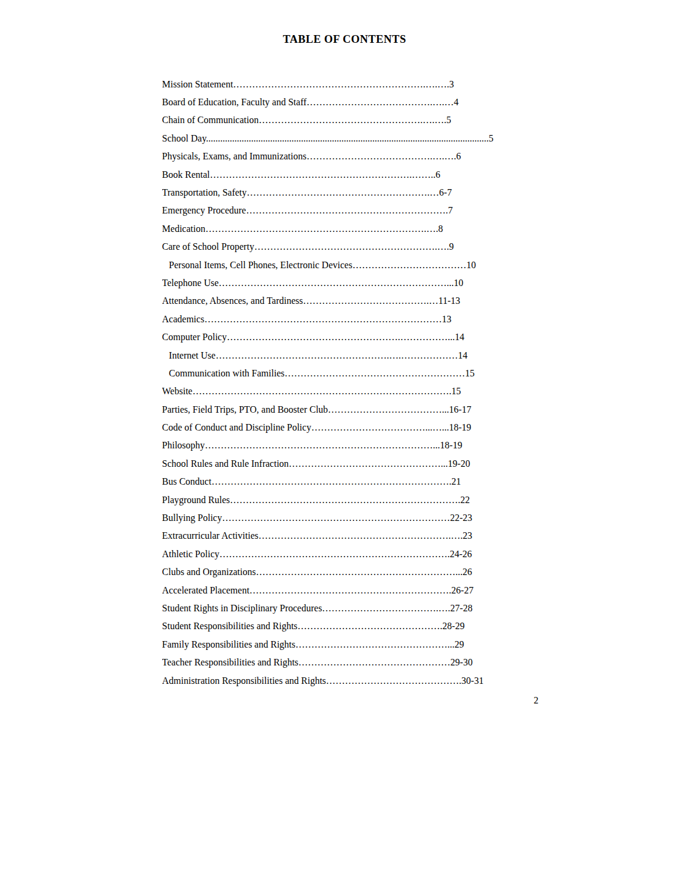TABLE OF CONTENTS
Mission Statement…………………………………………………….….….3
Board of Education, Faculty and Staff………………………………….….…4
Chain of Communication…………………………………………….….….5
School Day.......................................................................................................................5
Physicals, Exams, and Immunizations………………………………….….….6
Book Rental……………………………………………………….……..6
Transportation, Safety………………………………………………….…6-7
Emergency Procedure……………………………………………………….7
Medication…………………………………………………………….….8
Care of School Property………………………………………………….….9
Personal Items, Cell Phones, Electronic Devices………………………………10
Telephone Use………………………………………………………………...10
Attendance, Absences, and Tardiness………………………………….…11-13
Academics…………………………………………………………………13
Computer Policy……………………………………………….……………...14
Internet Use……………………………………………….….………………14
Communication with Families…………………………………………………15
Website……………………………………………………………………….15
Parties, Field Trips, PTO, and Booster Club………………………………...16-17
Code of Conduct and Discipline Policy………………………………...…...18-19
Philosophy………………………………………………………………...18-19
School Rules and Rule Infraction…………………………………………...19-20
Bus Conduct………………………………………………………………….21
Playground Rules……………………………………………………………….22
Bullying Policy………………………………………………………………22-23
Extracurricular Activities…………………………………………………….….23
Athletic Policy……………………………………………………………….24-26
Clubs and Organizations………………………………………………………...26
Accelerated Placement……………………………………………………….26-27
Student Rights in Disciplinary Procedures……………………………….….27-28
Student Responsibilities and Rights……………………………………….28-29
Family Responsibilities and Rights…………………………………………...29
Teacher Responsibilities and Rights…………………………………………29-30
Administration Responsibilities and Rights…………………………………….30-31
2